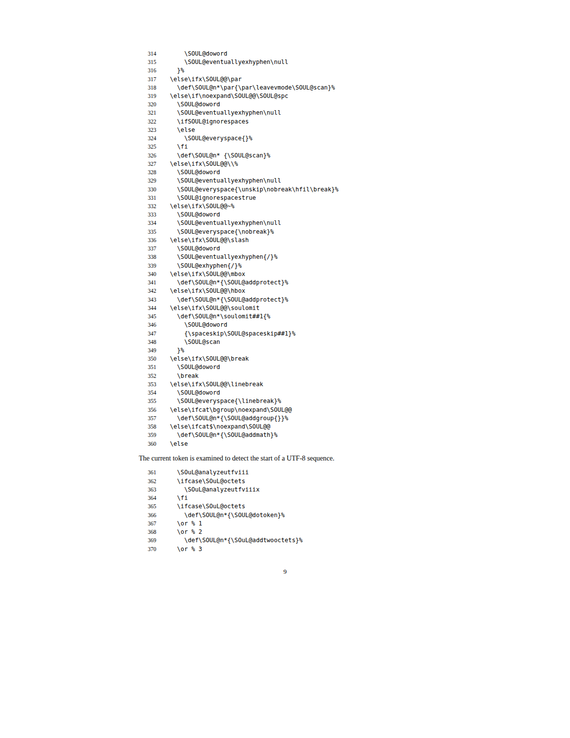314 \SOUL@doword
315 \SOUL@eventuallyexhyphen\null
316 }%
317 \else\ifx\SOUL@@\par
318 \def\SOUL@n*\par{\par\leavevmode\SOUL@scan}%
319 \else\if\noexpand\SOUL@@\SOUL@spc
320 \SOUL@doword
321 \SOUL@eventuallyexhyphen\null
322 \ifSOUL@ignorespaces
323 \else
324 \SOUL@everyspace{}%
325 \fi
326 \def\SOUL@n* {\SOUL@scan}%
327 \else\ifx\SOUL@@\\%
328 \SOUL@doword
329 \SOUL@eventuallyexhyphen\null
330 \SOUL@everyspace{\unskip\nobreak\hfil\break}%
331 \SOUL@ignorespacestrue
332 \else\ifx\SOUL@@~%
333 \SOUL@doword
334 \SOUL@eventuallyexhyphen\null
335 \SOUL@everyspace{\nobreak}%
336 \else\ifx\SOUL@@\slash
337 \SOUL@doword
338 \SOUL@eventuallyexhyphen{/}%
339 \SOUL@exhyphen{/}%
340 \else\ifx\SOUL@@\mbox
341 \def\SOUL@n*{\SOUL@addprotect}%
342 \else\ifx\SOUL@@\hbox
343 \def\SOUL@n*{\SOUL@addprotect}%
344 \else\ifx\SOUL@@\soulomit
345 \def\SOUL@n*\soulomit##1{%
346 \SOUL@doword
347 {\spaceskip\SOUL@spaceskip##1}%
348 \SOUL@scan
349 }%
350 \else\ifx\SOUL@@\break
351 \SOUL@doword
352 \break
353 \else\ifx\SOUL@@\linebreak
354 \SOUL@doword
355 \SOUL@everyspace{\linebreak}%
356 \else\ifcat\bgroup\noexpand\SOUL@@
357 \def\SOUL@n*{\SOUL@addgroup{}}%
358 \else\ifcat$\noexpand\SOUL@@
359 \def\SOUL@n*{\SOUL@addmath}%
360 \else
The current token is examined to detect the start of a UTF-8 sequence.
361 \SOuL@analyzeutfviii
362 \ifcase\SOuL@octets
363 \SOuL@analyzeutfviiix
364 \fi
365 \ifcase\SOuL@octets
366 \def\SOUL@n*{\SOUL@dotoken}%
367 \or % 1
368 \or % 2
369 \def\SOUL@n*{\SOuL@addtwooctets}%
370 \or % 3
9